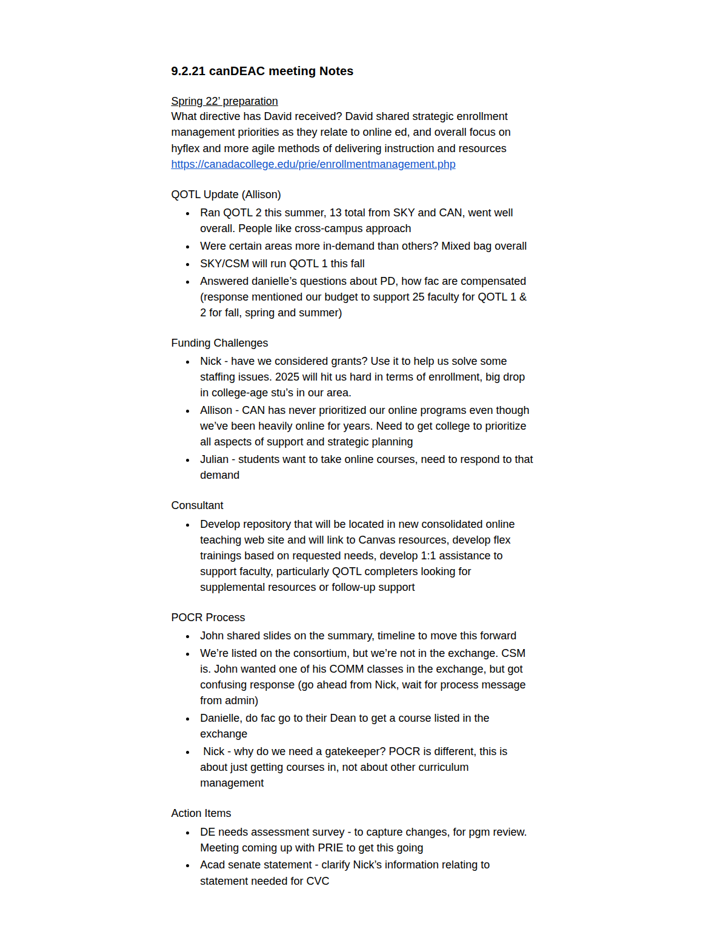9.2.21 canDEAC meeting Notes
Spring 22’ preparation
What directive has David received? David shared strategic enrollment management priorities as they relate to online ed, and overall focus on hyflex and more agile methods of delivering instruction and resources
https://canadacollege.edu/prie/enrollmentmanagement.php
QOTL Update (Allison)
Ran QOTL 2 this summer, 13 total from SKY and CAN, went well overall. People like cross-campus approach
Were certain areas more in-demand than others? Mixed bag overall
SKY/CSM will run QOTL 1 this fall
Answered danielle’s questions about PD, how fac are compensated (response mentioned our budget to support 25 faculty for QOTL 1 & 2 for fall, spring and summer)
Funding Challenges
Nick - have we considered grants? Use it to help us solve some staffing issues. 2025 will hit us hard in terms of enrollment, big drop in college-age stu’s in our area.
Allison - CAN has never prioritized our online programs even though we’ve been heavily online for years. Need to get college to prioritize all aspects of support and strategic planning
Julian - students want to take online courses, need to respond to that demand
Consultant
Develop repository that will be located in new consolidated online teaching web site and will link to Canvas resources, develop flex trainings based on requested needs, develop 1:1 assistance to support faculty, particularly QOTL completers looking for supplemental resources or follow-up support
POCR Process
John shared slides on the summary, timeline to move this forward
We’re listed on the consortium, but we’re not in the exchange. CSM is. John wanted one of his COMM classes in the exchange, but got confusing response (go ahead from Nick, wait for process message from admin)
Danielle, do fac go to their Dean to get a course listed in the exchange
Nick - why do we need a gatekeeper? POCR is different, this is about just getting courses in, not about other curriculum management
Action Items
DE needs assessment survey - to capture changes, for pgm review. Meeting coming up with PRIE to get this going
Acad senate statement - clarify Nick’s information relating to statement needed for CVC